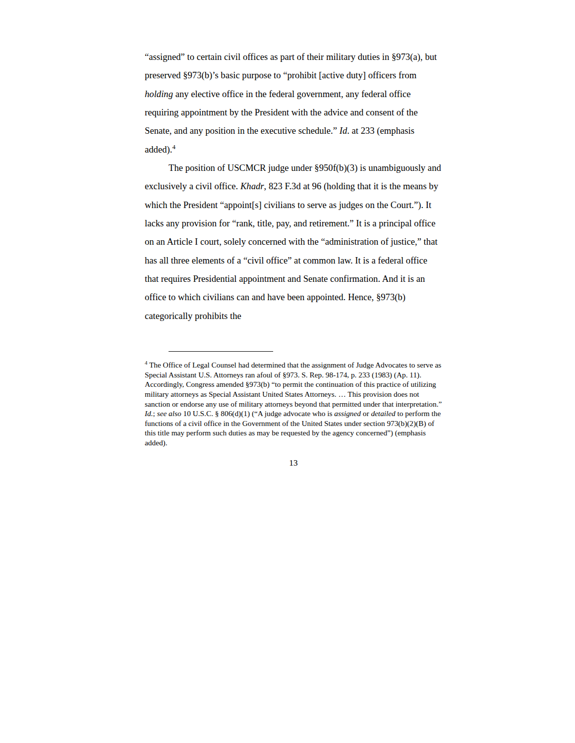“assigned” to certain civil offices as part of their military duties in §973(a), but preserved §973(b)’s basic purpose to “prohibit [active duty] officers from holding any elective office in the federal government, any federal office requiring appointment by the President with the advice and consent of the Senate, and any position in the executive schedule.” Id. at 233 (emphasis added).4
The position of USCMCR judge under §950f(b)(3) is unambiguously and exclusively a civil office. Khadr, 823 F.3d at 96 (holding that it is the means by which the President “appoint[s] civilians to serve as judges on the Court.”). It lacks any provision for “rank, title, pay, and retirement.” It is a principal office on an Article I court, solely concerned with the “administration of justice,” that has all three elements of a “civil office” at common law. It is a federal office that requires Presidential appointment and Senate confirmation. And it is an office to which civilians can and have been appointed. Hence, §973(b) categorically prohibits the
4 The Office of Legal Counsel had determined that the assignment of Judge Advocates to serve as Special Assistant U.S. Attorneys ran afoul of §973. S. Rep. 98-174, p. 233 (1983) (Ap. 11). Accordingly, Congress amended §973(b) “to permit the continuation of this practice of utilizing military attorneys as Special Assistant United States Attorneys. … This provision does not sanction or endorse any use of military attorneys beyond that permitted under that interpretation.” Id.; see also 10 U.S.C. § 806(d)(1) (“A judge advocate who is assigned or detailed to perform the functions of a civil office in the Government of the United States under section 973(b)(2)(B) of this title may perform such duties as may be requested by the agency concerned”) (emphasis added).
13